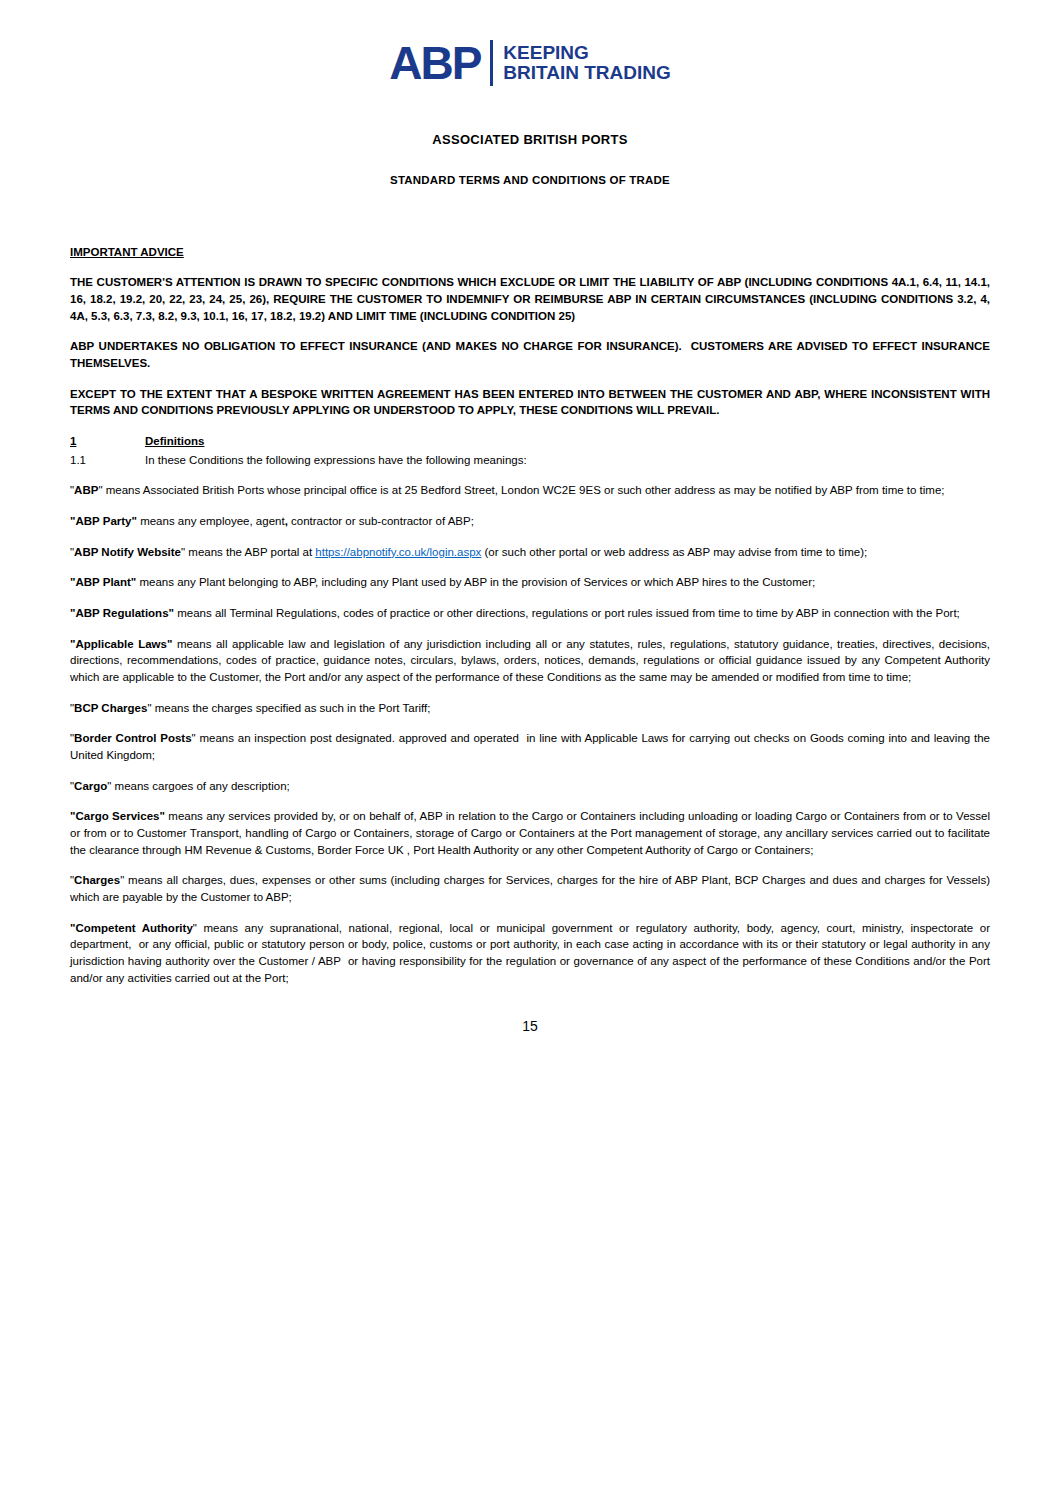ABP
KEEPING BRITAIN TRADING
ASSOCIATED BRITISH PORTS
STANDARD TERMS AND CONDITIONS OF TRADE
IMPORTANT ADVICE
THE CUSTOMER'S ATTENTION IS DRAWN TO SPECIFIC CONDITIONS WHICH EXCLUDE OR LIMIT THE LIABILITY OF ABP (INCLUDING CONDITIONS 4A.1, 6.4, 11, 14.1, 16, 18.2, 19.2, 20, 22, 23, 24, 25, 26), REQUIRE THE CUSTOMER TO INDEMNIFY OR REIMBURSE ABP IN CERTAIN CIRCUMSTANCES (INCLUDING CONDITIONS 3.2, 4, 4A, 5.3, 6.3, 7.3, 8.2, 9.3, 10.1, 16, 17, 18.2, 19.2) AND LIMIT TIME (INCLUDING CONDITION 25)
ABP UNDERTAKES NO OBLIGATION TO EFFECT INSURANCE (AND MAKES NO CHARGE FOR INSURANCE). CUSTOMERS ARE ADVISED TO EFFECT INSURANCE THEMSELVES.
EXCEPT TO THE EXTENT THAT A BESPOKE WRITTEN AGREEMENT HAS BEEN ENTERED INTO BETWEEN THE CUSTOMER AND ABP, WHERE INCONSISTENT WITH TERMS AND CONDITIONS PREVIOUSLY APPLYING OR UNDERSTOOD TO APPLY, THESE CONDITIONS WILL PREVAIL.
1
Definitions
1.1
In these Conditions the following expressions have the following meanings:
"ABP" means Associated British Ports whose principal office is at 25 Bedford Street, London WC2E 9ES or such other address as may be notified by ABP from time to time;
"ABP Party" means any employee, agent, contractor or sub-contractor of ABP;
"ABP Notify Website" means the ABP portal at https://abpnotify.co.uk/login.aspx (or such other portal or web address as ABP may advise from time to time);
"ABP Plant" means any Plant belonging to ABP, including any Plant used by ABP in the provision of Services or which ABP hires to the Customer;
"ABP Regulations" means all Terminal Regulations, codes of practice or other directions, regulations or port rules issued from time to time by ABP in connection with the Port;
"Applicable Laws" means all applicable law and legislation of any jurisdiction including all or any statutes, rules, regulations, statutory guidance, treaties, directives, decisions, directions, recommendations, codes of practice, guidance notes, circulars, bylaws, orders, notices, demands, regulations or official guidance issued by any Competent Authority which are applicable to the Customer, the Port and/or any aspect of the performance of these Conditions as the same may be amended or modified from time to time;
"BCP Charges" means the charges specified as such in the Port Tariff;
"Border Control Posts" means an inspection post designated. approved and operated in line with Applicable Laws for carrying out checks on Goods coming into and leaving the United Kingdom;
"Cargo" means cargoes of any description;
"Cargo Services" means any services provided by, or on behalf of, ABP in relation to the Cargo or Containers including unloading or loading Cargo or Containers from or to Vessel or from or to Customer Transport, handling of Cargo or Containers, storage of Cargo or Containers at the Port management of storage, any ancillary services carried out to facilitate the clearance through HM Revenue & Customs, Border Force UK , Port Health Authority or any other Competent Authority of Cargo or Containers;
"Charges" means all charges, dues, expenses or other sums (including charges for Services, charges for the hire of ABP Plant, BCP Charges and dues and charges for Vessels) which are payable by the Customer to ABP;
"Competent Authority" means any supranational, national, regional, local or municipal government or regulatory authority, body, agency, court, ministry, inspectorate or department, or any official, public or statutory person or body, police, customs or port authority, in each case acting in accordance with its or their statutory or legal authority in any jurisdiction having authority over the Customer / ABP or having responsibility for the regulation or governance of any aspect of the performance of these Conditions and/or the Port and/or any activities carried out at the Port;
15